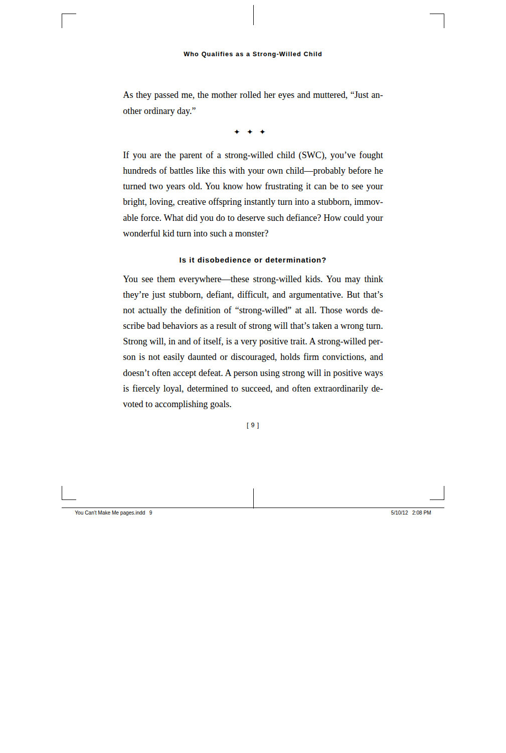Who Qualifies as a Strong-Willed Child
As they passed me, the mother rolled her eyes and muttered, “Just another ordinary day.”
✦✦✦
If you are the parent of a strong-willed child (SWC), you’ve fought hundreds of battles like this with your own child—probably before he turned two years old. You know how frustrating it can be to see your bright, loving, creative offspring instantly turn into a stubborn, immovable force. What did you do to deserve such defiance? How could your wonderful kid turn into such a monster?
Is it disobedience or determination?
You see them everywhere—these strong-willed kids. You may think they’re just stubborn, defiant, difficult, and argumentative. But that’s not actually the definition of “strong-willed” at all. Those words describe bad behaviors as a result of strong will that’s taken a wrong turn. Strong will, in and of itself, is a very positive trait. A strong-willed person is not easily daunted or discouraged, holds firm convictions, and doesn’t often accept defeat. A person using strong will in positive ways is fiercely loyal, determined to succeed, and often extraordinarily devoted to accomplishing goals.
[ 9 ]
You Can't Make Me pages.indd 9 5/10/12 2:08 PM